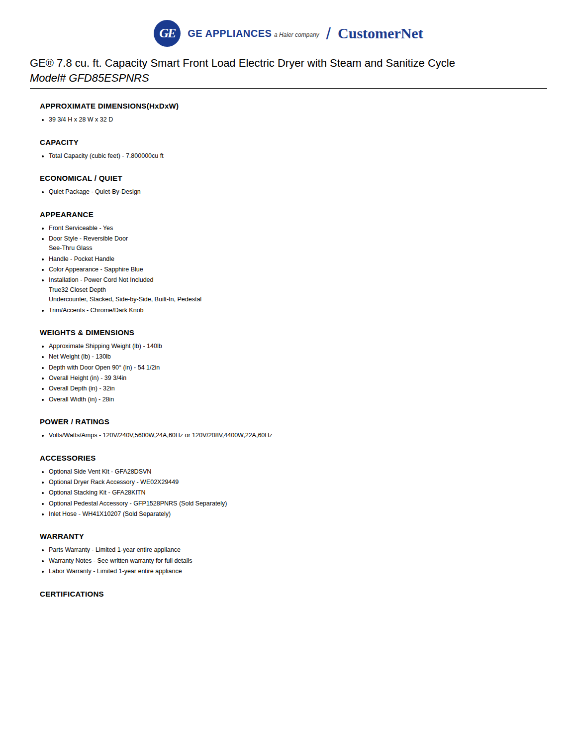GE GE APPLIANCES a Haier company / CustomerNet
GE® 7.8 cu. ft. Capacity Smart Front Load Electric Dryer with Steam and Sanitize Cycle Model# GFD85ESPNRS
APPROXIMATE DIMENSIONS(HxDxW)
39 3/4 H x 28 W x 32 D
CAPACITY
Total Capacity (cubic feet) - 7.800000cu ft
ECONOMICAL / QUIET
Quiet Package - Quiet-By-Design
APPEARANCE
Front Serviceable - Yes
Door Style - Reversible Door See-Thru Glass
Handle - Pocket Handle
Color Appearance - Sapphire Blue
Installation - Power Cord Not Included True32 Closet Depth Undercounter, Stacked, Side-by-Side, Built-In, Pedestal
Trim/Accents - Chrome/Dark Knob
WEIGHTS & DIMENSIONS
Approximate Shipping Weight (lb) - 140lb
Net Weight (lb) - 130lb
Depth with Door Open 90° (in) - 54 1/2in
Overall Height (in) - 39 3/4in
Overall Depth (in) - 32in
Overall Width (in) - 28in
POWER / RATINGS
Volts/Watts/Amps - 120V/240V,5600W,24A,60Hz or 120V/208V,4400W,22A,60Hz
ACCESSORIES
Optional Side Vent Kit - GFA28DSVN
Optional Dryer Rack Accessory - WE02X29449
Optional Stacking Kit - GFA28KITN
Optional Pedestal Accessory - GFP1528PNRS (Sold Separately)
Inlet Hose - WH41X10207 (Sold Separately)
WARRANTY
Parts Warranty - Limited 1-year entire appliance
Warranty Notes - See written warranty for full details
Labor Warranty - Limited 1-year entire appliance
CERTIFICATIONS